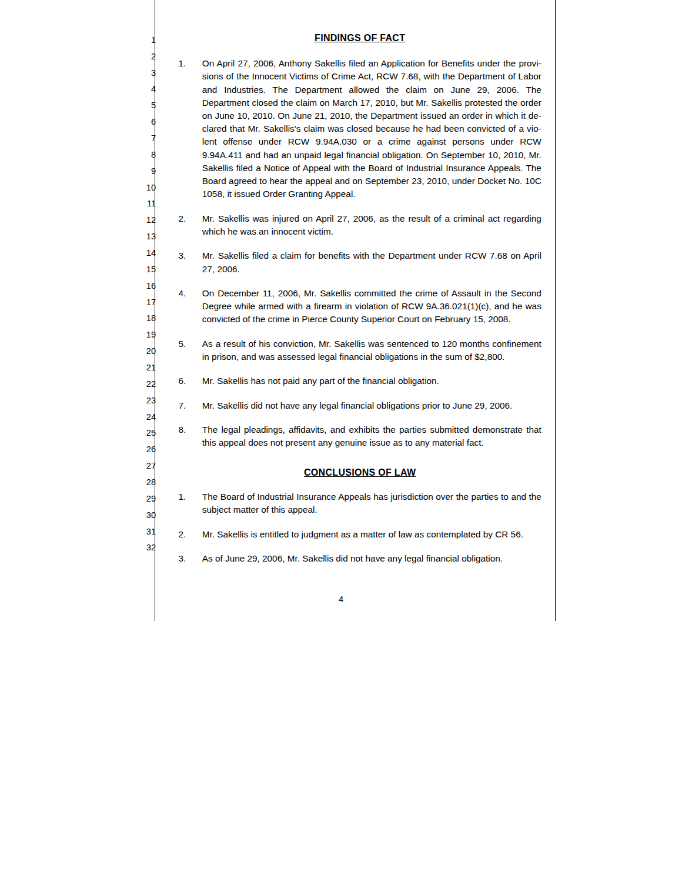1
2
3
4
5
6
7
8
9
10
11
12
13
14
15
16
17
18
19
20
21
22
23
24
25
26
27
28
29
30
31
32
FINDINGS OF FACT
1. On April 27, 2006, Anthony Sakellis filed an Application for Benefits under the provisions of the Innocent Victims of Crime Act, RCW 7.68, with the Department of Labor and Industries. The Department allowed the claim on June 29, 2006. The Department closed the claim on March 17, 2010, but Mr. Sakellis protested the order on June 10, 2010. On June 21, 2010, the Department issued an order in which it declared that Mr. Sakellis's claim was closed because he had been convicted of a violent offense under RCW 9.94A.030 or a crime against persons under RCW 9.94A.411 and had an unpaid legal financial obligation. On September 10, 2010, Mr. Sakellis filed a Notice of Appeal with the Board of Industrial Insurance Appeals. The Board agreed to hear the appeal and on September 23, 2010, under Docket No. 10C 1058, it issued Order Granting Appeal.
2. Mr. Sakellis was injured on April 27, 2006, as the result of a criminal act regarding which he was an innocent victim.
3. Mr. Sakellis filed a claim for benefits with the Department under RCW 7.68 on April 27, 2006.
4. On December 11, 2006, Mr. Sakellis committed the crime of Assault in the Second Degree while armed with a firearm in violation of RCW 9A.36.021(1)(c), and he was convicted of the crime in Pierce County Superior Court on February 15, 2008.
5. As a result of his conviction, Mr. Sakellis was sentenced to 120 months confinement in prison, and was assessed legal financial obligations in the sum of $2,800.
6. Mr. Sakellis has not paid any part of the financial obligation.
7. Mr. Sakellis did not have any legal financial obligations prior to June 29, 2006.
8. The legal pleadings, affidavits, and exhibits the parties submitted demonstrate that this appeal does not present any genuine issue as to any material fact.
CONCLUSIONS OF LAW
1. The Board of Industrial Insurance Appeals has jurisdiction over the parties to and the subject matter of this appeal.
2. Mr. Sakellis is entitled to judgment as a matter of law as contemplated by CR 56.
3. As of June 29, 2006, Mr. Sakellis did not have any legal financial obligation.
4